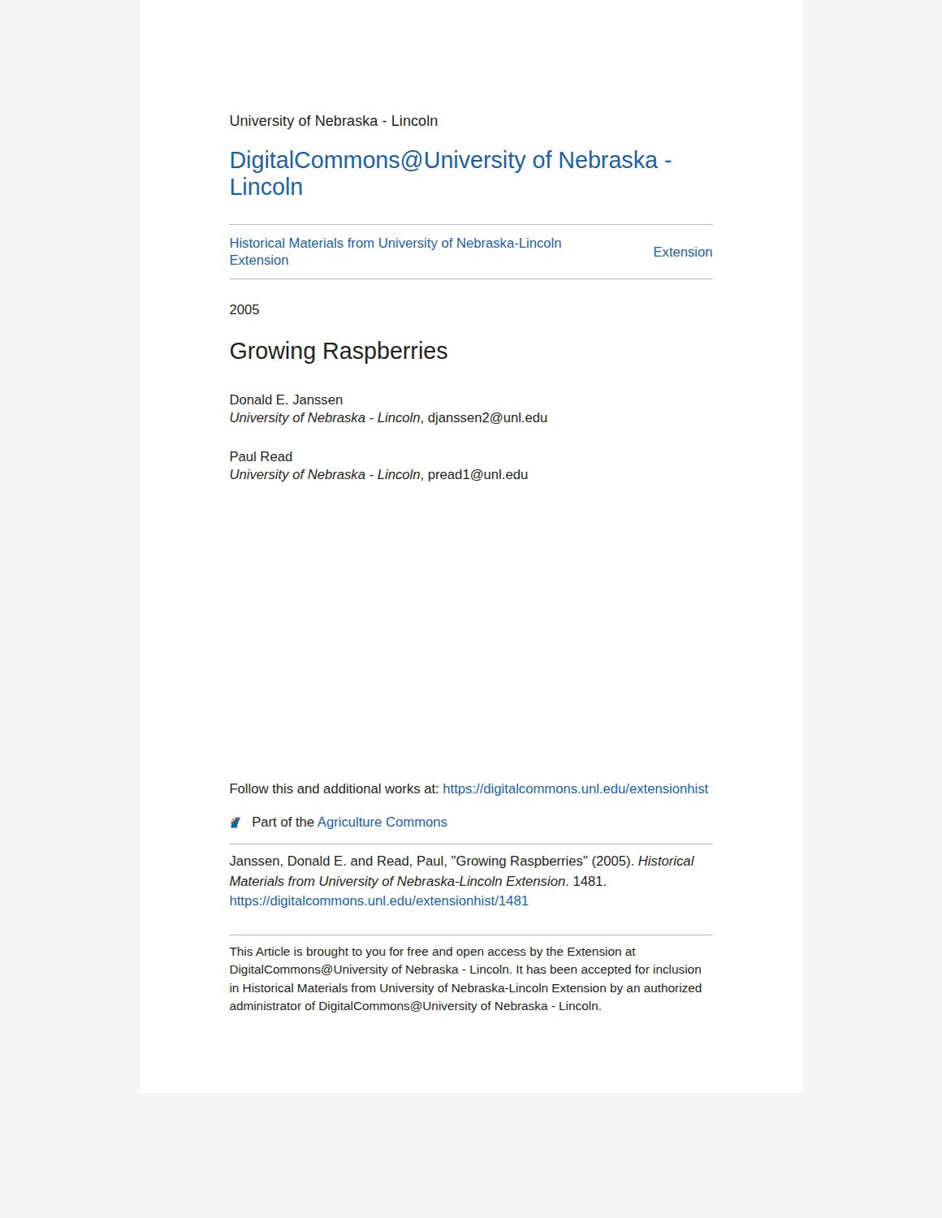University of Nebraska - Lincoln
DigitalCommons@University of Nebraska - Lincoln
Historical Materials from University of Nebraska-Lincoln Extension
Extension
2005
Growing Raspberries
Donald E. Janssen University of Nebraska - Lincoln, djanssen2@unl.edu
Paul Read University of Nebraska - Lincoln, pread1@unl.edu
Follow this and additional works at: https://digitalcommons.unl.edu/extensionhist
Part of the Agriculture Commons
Janssen, Donald E. and Read, Paul, "Growing Raspberries" (2005). Historical Materials from University of Nebraska-Lincoln Extension. 1481.
https://digitalcommons.unl.edu/extensionhist/1481
This Article is brought to you for free and open access by the Extension at DigitalCommons@University of Nebraska - Lincoln. It has been accepted for inclusion in Historical Materials from University of Nebraska-Lincoln Extension by an authorized administrator of DigitalCommons@University of Nebraska - Lincoln.